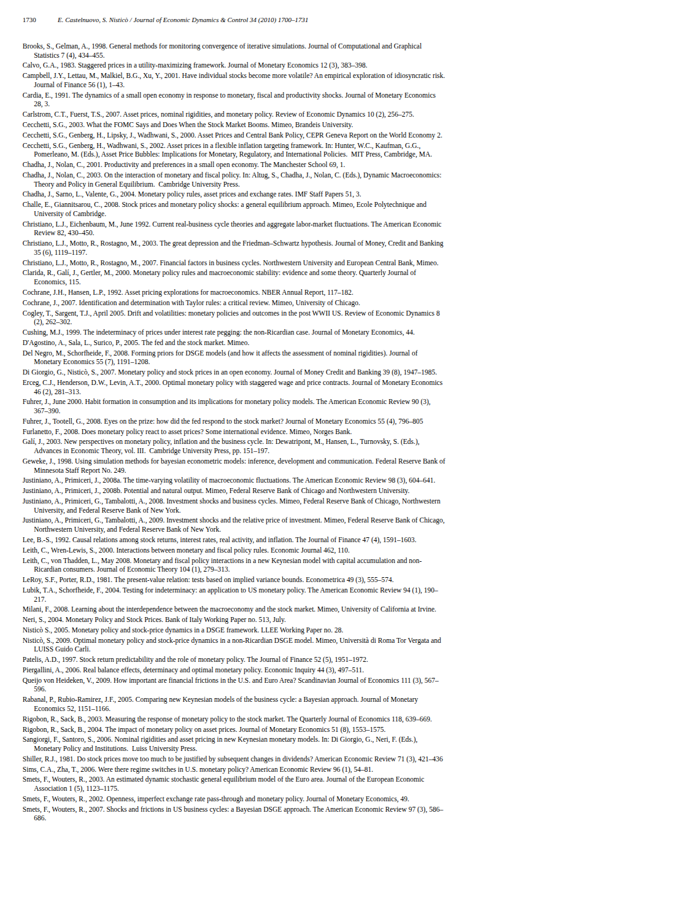1730 E. Castelnuovo, S. Nisticò / Journal of Economic Dynamics & Control 34 (2010) 1700–1731
Brooks, S., Gelman, A., 1998. General methods for monitoring convergence of iterative simulations. Journal of Computational and Graphical Statistics 7 (4), 434–455.
Calvo, G.A., 1983. Staggered prices in a utility-maximizing framework. Journal of Monetary Economics 12 (3), 383–398.
Campbell, J.Y., Lettau, M., Malkiel, B.G., Xu, Y., 2001. Have individual stocks become more volatile? An empirical exploration of idiosyncratic risk. Journal of Finance 56 (1), 1–43.
Cardia, E., 1991. The dynamics of a small open economy in response to monetary, fiscal and productivity shocks. Journal of Monetary Economics 28, 3.
Carlstrom, C.T., Fuerst, T.S., 2007. Asset prices, nominal rigidities, and monetary policy. Review of Economic Dynamics 10 (2), 256–275.
Cecchetti, S.G., 2003. What the FOMC Says and Does When the Stock Market Booms. Mimeo, Brandeis University.
Cecchetti, S.G., Genberg, H., Lipsky, J., Wadhwani, S., 2000. Asset Prices and Central Bank Policy, CEPR Geneva Report on the World Economy 2.
Cecchetti, S.G., Genberg, H., Wadhwani, S., 2002. Asset prices in a flexible inflation targeting framework. In: Hunter, W.C., Kaufman, G.G., Pomerleano, M. (Eds.), Asset Price Bubbles: Implications for Monetary, Regulatory, and International Policies. MIT Press, Cambridge, MA.
Chadha, J., Nolan, C., 2001. Productivity and preferences in a small open economy. The Manchester School 69, 1.
Chadha, J., Nolan, C., 2003. On the interaction of monetary and fiscal policy. In: Altug, S., Chadha, J., Nolan, C. (Eds.), Dynamic Macroeconomics: Theory and Policy in General Equilibrium. Cambridge University Press.
Chadha, J., Sarno, L., Valente, G., 2004. Monetary policy rules, asset prices and exchange rates. IMF Staff Papers 51, 3.
Challe, E., Giannitsarou, C., 2008. Stock prices and monetary policy shocks: a general equilibrium approach. Mimeo, Ecole Polytechnique and University of Cambridge.
Christiano, L.J., Eichenbaum, M., June 1992. Current real-business cycle theories and aggregate labor-market fluctuations. The American Economic Review 82, 430–450.
Christiano, L.J., Motto, R., Rostagno, M., 2003. The great depression and the Friedman–Schwartz hypothesis. Journal of Money, Credit and Banking 35 (6), 1119–1197.
Christiano, L.J., Motto, R., Rostagno, M., 2007. Financial factors in business cycles. Northwestern University and European Central Bank, Mimeo.
Clarida, R., Galí, J., Gertler, M., 2000. Monetary policy rules and macroeconomic stability: evidence and some theory. Quarterly Journal of Economics, 115.
Cochrane, J.H., Hansen, L.P., 1992. Asset pricing explorations for macroeconomics. NBER Annual Report, 117–182.
Cochrane, J., 2007. Identification and determination with Taylor rules: a critical review. Mimeo, University of Chicago.
Cogley, T., Sargent, T.J., April 2005. Drift and volatilities: monetary policies and outcomes in the post WWII US. Review of Economic Dynamics 8 (2), 262–302.
Cushing, M.J., 1999. The indeterminacy of prices under interest rate pegging: the non-Ricardian case. Journal of Monetary Economics, 44.
D'Agostino, A., Sala, L., Surico, P., 2005. The fed and the stock market. Mimeo.
Del Negro, M., Schorfheide, F., 2008. Forming priors for DSGE models (and how it affects the assessment of nominal rigidities). Journal of Monetary Economics 55 (7), 1191–1208.
Di Giorgio, G., Nisticò, S., 2007. Monetary policy and stock prices in an open economy. Journal of Money Credit and Banking 39 (8), 1947–1985.
Erceg, C.J., Henderson, D.W., Levin, A.T., 2000. Optimal monetary policy with staggered wage and price contracts. Journal of Monetary Economics 46 (2), 281–313.
Fuhrer, J., June 2000. Habit formation in consumption and its implications for monetary policy models. The American Economic Review 90 (3), 367–390.
Fuhrer, J., Tootell, G., 2008. Eyes on the prize: how did the fed respond to the stock market? Journal of Monetary Economics 55 (4), 796–805
Furlanetto, F., 2008. Does monetary policy react to asset prices? Some international evidence. Mimeo, Norges Bank.
Galí, J., 2003. New perspectives on monetary policy, inflation and the business cycle. In: Dewatripont, M., Hansen, L., Turnovsky, S. (Eds.), Advances in Economic Theory, vol. III. Cambridge University Press, pp. 151–197.
Geweke, J., 1998. Using simulation methods for bayesian econometric models: inference, development and communication. Federal Reserve Bank of Minnesota Staff Report No. 249.
Justiniano, A., Primiceri, J., 2008a. The time-varying volatility of macroeconomic fluctuations. The American Economic Review 98 (3), 604–641.
Justiniano, A., Primiceri, J., 2008b. Potential and natural output. Mimeo, Federal Reserve Bank of Chicago and Northwestern University.
Justiniano, A., Primiceri, G., Tambalotti, A., 2008. Investment shocks and business cycles. Mimeo, Federal Reserve Bank of Chicago, Northwestern University, and Federal Reserve Bank of New York.
Justiniano, A., Primiceri, G., Tambalotti, A., 2009. Investment shocks and the relative price of investment. Mimeo, Federal Reserve Bank of Chicago, Northwestern University, and Federal Reserve Bank of New York.
Lee, B.-S., 1992. Causal relations among stock returns, interest rates, real activity, and inflation. The Journal of Finance 47 (4), 1591–1603.
Leith, C., Wren-Lewis, S., 2000. Interactions between monetary and fiscal policy rules. Economic Journal 462, 110.
Leith, C., von Thadden, L., May 2008. Monetary and fiscal policy interactions in a new Keynesian model with capital accumulation and non-Ricardian consumers. Journal of Economic Theory 104 (1), 279–313.
LeRoy, S.F., Porter, R.D., 1981. The present-value relation: tests based on implied variance bounds. Econometrica 49 (3), 555–574.
Lubik, T.A., Schorfheide, F., 2004. Testing for indeterminacy: an application to US monetary policy. The American Economic Review 94 (1), 190–217.
Milani, F., 2008. Learning about the interdependence between the macroeconomy and the stock market. Mimeo, University of California at Irvine.
Neri, S., 2004. Monetary Policy and Stock Prices. Bank of Italy Working Paper no. 513, July.
Nisticò S., 2005. Monetary policy and stock-price dynamics in a DSGE framework. LLEE Working Paper no. 28.
Nisticò, S., 2009. Optimal monetary policy and stock-price dynamics in a non-Ricardian DSGE model. Mimeo, Università di Roma Tor Vergata and LUISS Guido Carli.
Patelis, A.D., 1997. Stock return predictability and the role of monetary policy. The Journal of Finance 52 (5), 1951–1972.
Piergallini, A., 2006. Real balance effects, determinacy and optimal monetary policy. Economic Inquiry 44 (3), 497–511.
Queijo von Heideken, V., 2009. How important are financial frictions in the U.S. and Euro Area? Scandinavian Journal of Economics 111 (3), 567–596.
Rabanal, P., Rubio-Ramirez, J.F., 2005. Comparing new Keynesian models of the business cycle: a Bayesian approach. Journal of Monetary Economics 52, 1151–1166.
Rigobon, R., Sack, B., 2003. Measuring the response of monetary policy to the stock market. The Quarterly Journal of Economics 118, 639–669.
Rigobon, R., Sack, B., 2004. The impact of monetary policy on asset prices. Journal of Monetary Economics 51 (8), 1553–1575.
Sangiorgi, F., Santoro, S., 2006. Nominal rigidities and asset pricing in new Keynesian monetary models. In: Di Giorgio, G., Neri, F. (Eds.), Monetary Policy and Institutions. Luiss University Press.
Shiller, R.J., 1981. Do stock prices move too much to be justified by subsequent changes in dividends? American Economic Review 71 (3), 421–436
Sims, C.A., Zha, T., 2006. Were there regime switches in U.S. monetary policy? American Economic Review 96 (1), 54–81.
Smets, F., Wouters, R., 2003. An estimated dynamic stochastic general equilibrium model of the Euro area. Journal of the European Economic Association 1 (5), 1123–1175.
Smets, F., Wouters, R., 2002. Openness, imperfect exchange rate pass-through and monetary policy. Journal of Monetary Economics, 49.
Smets, F., Wouters, R., 2007. Shocks and frictions in US business cycles: a Bayesian DSGE approach. The American Economic Review 97 (3), 586–686.